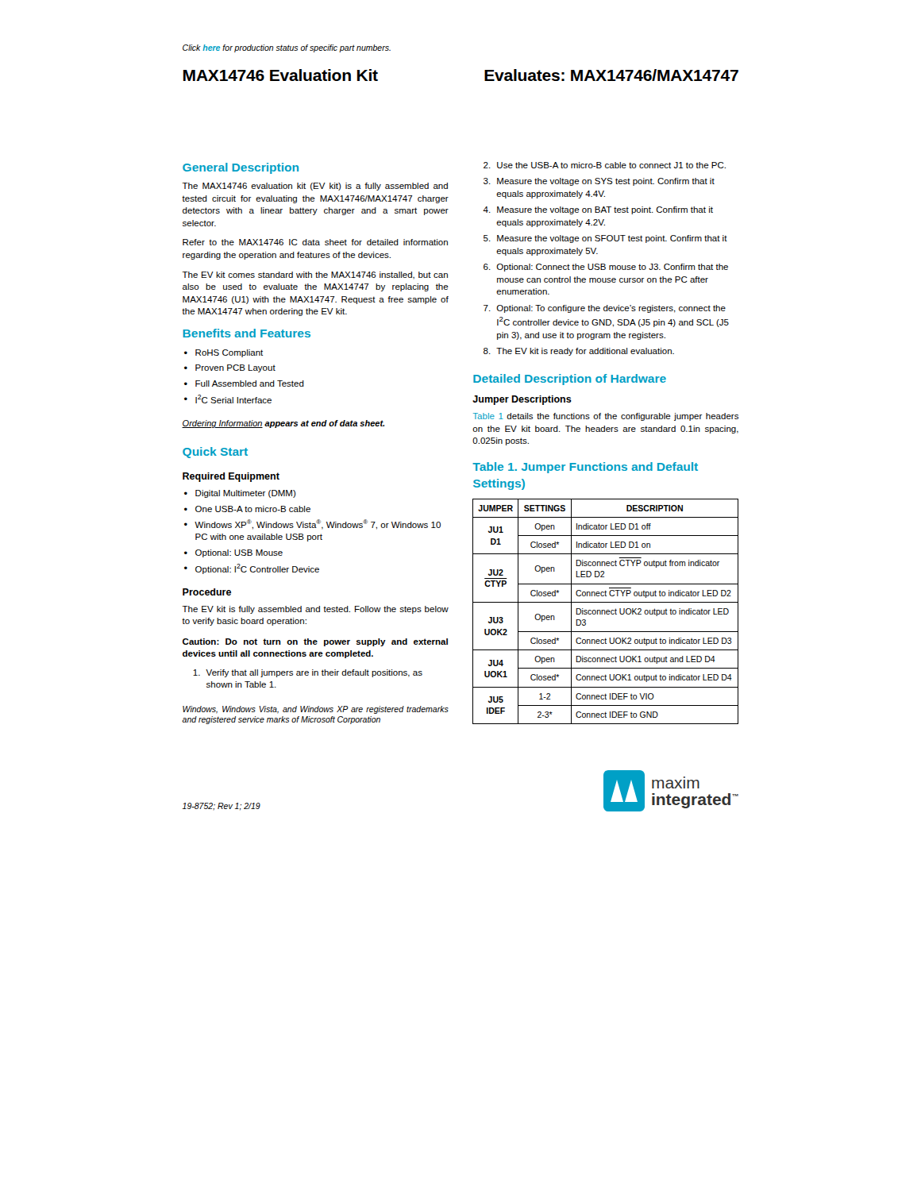Click here for production status of specific part numbers.
MAX14746 Evaluation Kit
Evaluates: MAX14746/MAX14747
General Description
The MAX14746 evaluation kit (EV kit) is a fully assembled and tested circuit for evaluating the MAX14746/MAX14747 charger detectors with a linear battery charger and a smart power selector.
Refer to the MAX14746 IC data sheet for detailed information regarding the operation and features of the devices.
The EV kit comes standard with the MAX14746 installed, but can also be used to evaluate the MAX14747 by replacing the MAX14746 (U1) with the MAX14747. Request a free sample of the MAX14747 when ordering the EV kit.
Benefits and Features
RoHS Compliant
Proven PCB Layout
Full Assembled and Tested
I2C Serial Interface
Ordering Information appears at end of data sheet.
Quick Start
Required Equipment
Digital Multimeter (DMM)
One USB-A to micro-B cable
Windows XP®, Windows Vista®, Windows® 7, or Windows 10 PC with one available USB port
Optional: USB Mouse
Optional: I2C Controller Device
Procedure
The EV kit is fully assembled and tested. Follow the steps below to verify basic board operation:
Caution: Do not turn on the power supply and external devices until all connections are completed.
Verify that all jumpers are in their default positions, as shown in Table 1.
Windows, Windows Vista, and Windows XP are registered trademarks and registered service marks of Microsoft Corporation
Use the USB-A to micro-B cable to connect J1 to the PC.
Measure the voltage on SYS test point. Confirm that it equals approximately 4.4V.
Measure the voltage on BAT test point. Confirm that it equals approximately 4.2V.
Measure the voltage on SFOUT test point. Confirm that it equals approximately 5V.
Optional: Connect the USB mouse to J3. Confirm that the mouse can control the mouse cursor on the PC after enumeration.
Optional: To configure the device’s registers, connect the I2C controller device to GND, SDA (J5 pin 4) and SCL (J5 pin 3), and use it to program the registers.
The EV kit is ready for additional evaluation.
Detailed Description of Hardware
Jumper Descriptions
Table 1 details the functions of the configurable jumper headers on the EV kit board. The headers are standard 0.1in spacing, 0.025in posts.
Table 1. Jumper Functions and Default Settings)
| JUMPER | SETTINGS | DESCRIPTION |
| --- | --- | --- |
| JU1 D1 | Open | Indicator LED D1 off |
| Closed* | Indicator LED D1 on |
| JU2 CTYP | Open | Disconnect CTYP output from indicator LED D2 |
| Closed* | Connect CTYP output to indicator LED D2 |
| JU3 UOK2 | Open | Disconnect UOK2 output to indicator LED D3 |
| Closed* | Connect UOK2 output to indicator LED D3 |
| JU4 UOK1 | Open | Disconnect UOK1 output and LED D4 |
| Closed* | Connect UOK1 output to indicator LED D4 |
| JU5 IDEF | 1-2 | Connect IDEF to VIO |
| 2-3* | Connect IDEF to GND |
19-8752; Rev 1; 2/19
maxim integrated™